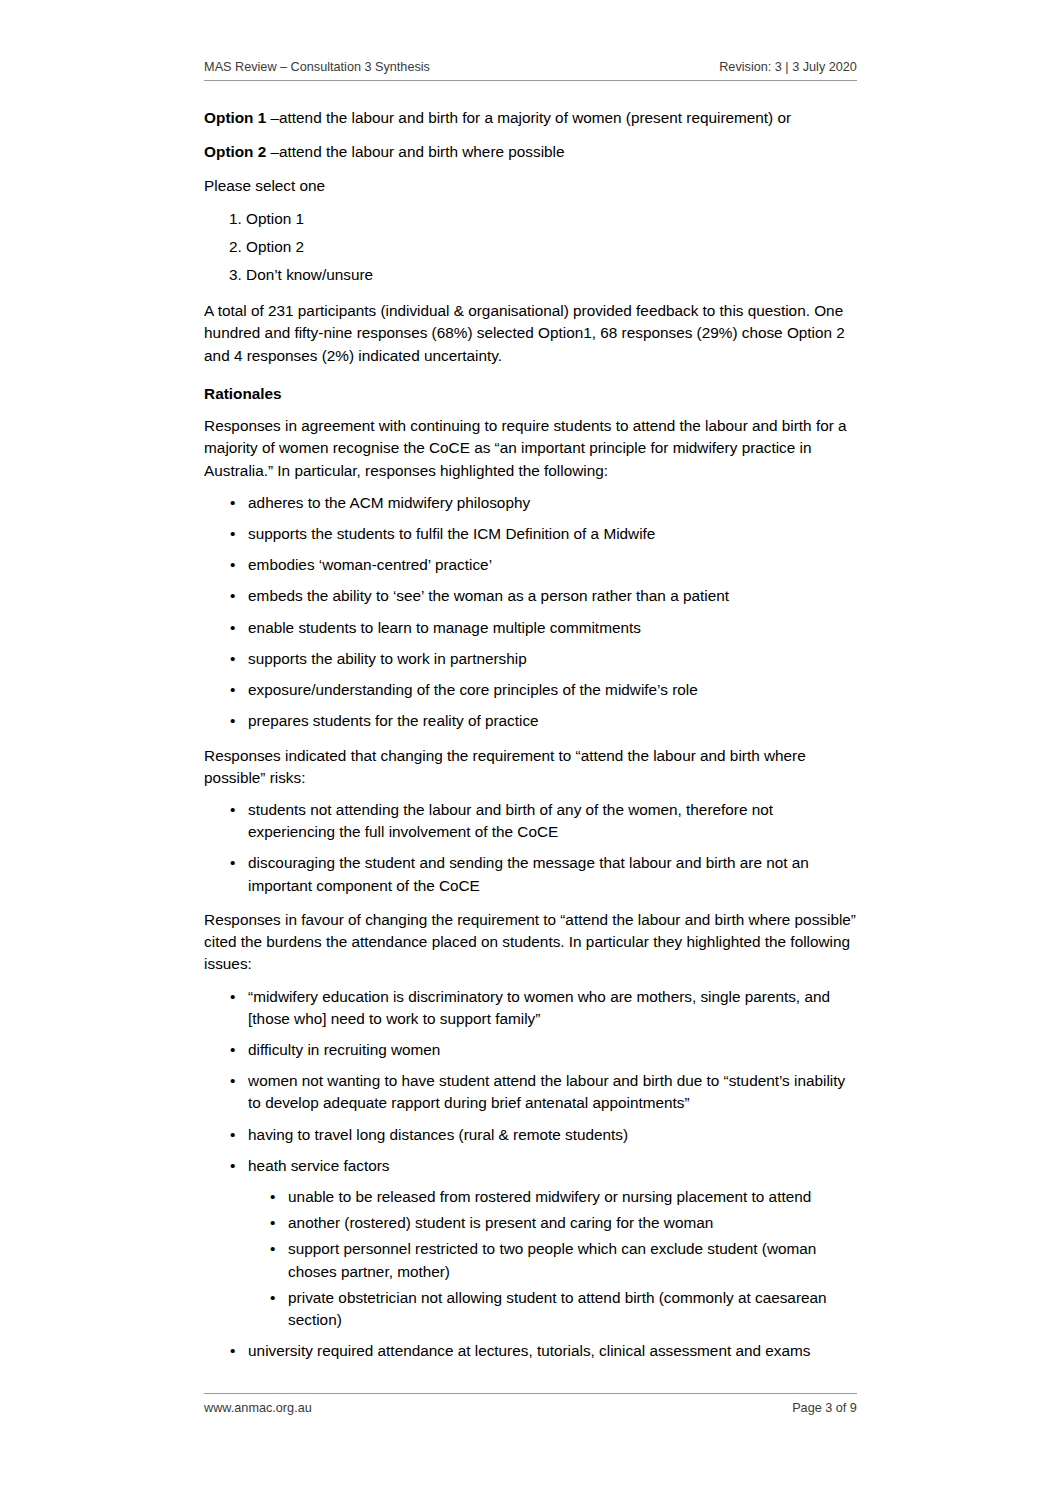MAS Review – Consultation 3 Synthesis
Revision: 3 | 3 July 2020
Option 1 –attend the labour and birth for a majority of women (present requirement) or
Option 2 –attend the labour and birth where possible
Please select one
Option 1
Option 2
Don’t know/unsure
A total of 231 participants (individual & organisational) provided feedback to this question. One hundred and fifty-nine responses (68%) selected Option1, 68 responses (29%) chose Option 2 and 4 responses (2%) indicated uncertainty.
Rationales
Responses in agreement with continuing to require students to attend the labour and birth for a majority of women recognise the CoCE as “an important principle for midwifery practice in Australia.” In particular, responses highlighted the following:
adheres to the ACM midwifery philosophy
supports the students to fulfil the ICM Definition of a Midwife
embodies ‘woman-centred’ practice’
embeds the ability to ‘see’ the woman as a person rather than a patient
enable students to learn to manage multiple commitments
supports the ability to work in partnership
exposure/understanding of the core principles of the midwife’s role
prepares students for the reality of practice
Responses indicated that changing the requirement to “attend the labour and birth where possible” risks:
students not attending the labour and birth of any of the women, therefore not experiencing the full involvement of the CoCE
discouraging the student and sending the message that labour and birth are not an important component of the CoCE
Responses in favour of changing the requirement to “attend the labour and birth where possible” cited the burdens the attendance placed on students. In particular they highlighted the following issues:
“midwifery education is discriminatory to women who are mothers, single parents, and [those who] need to work to support family”
difficulty in recruiting women
women not wanting to have student attend the labour and birth due to “student’s inability to develop adequate rapport during brief antenatal appointments”
having to travel long distances (rural & remote students)
heath service factors
unable to be released from rostered midwifery or nursing placement to attend
another (rostered) student is present and caring for the woman
support personnel restricted to two people which can exclude student (woman choses partner, mother)
private obstetrician not allowing student to attend birth (commonly at caesarean section)
university required attendance at lectures, tutorials, clinical assessment and exams
www.anmac.org.au
Page 3 of 9